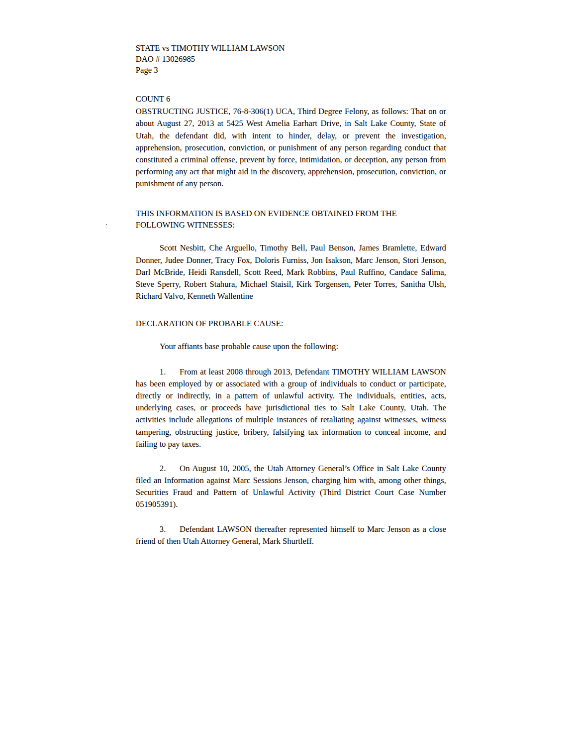.
STATE vs TIMOTHY WILLIAM LAWSON
DAO # 13026985
Page 3
COUNT 6
OBSTRUCTING JUSTICE, 76-8-306(1) UCA, Third Degree Felony, as follows: That on or about August 27, 2013 at 5425 West Amelia Earhart Drive, in Salt Lake County, State of Utah, the defendant did, with intent to hinder, delay, or prevent the investigation, apprehension, prosecution, conviction, or punishment of any person regarding conduct that constituted a criminal offense, prevent by force, intimidation, or deception, any person from performing any act that might aid in the discovery, apprehension, prosecution, conviction, or punishment of any person.
THIS INFORMATION IS BASED ON EVIDENCE OBTAINED FROM THE FOLLOWING WITNESSES:
Scott Nesbitt, Che Arguello, Timothy Bell, Paul Benson, James Bramlette, Edward Donner, Judee Donner, Tracy Fox, Doloris Furniss, Jon Isakson, Marc Jenson, Stori Jenson, Darl McBride, Heidi Ransdell, Scott Reed, Mark Robbins, Paul Ruffino, Candace Salima, Steve Sperry, Robert Stahura, Michael Staisil, Kirk Torgensen, Peter Torres, Sanitha Ulsh, Richard Valvo, Kenneth Wallentine
DECLARATION OF PROBABLE CAUSE:
Your affiants base probable cause upon the following:
1. From at least 2008 through 2013, Defendant TIMOTHY WILLIAM LAWSON has been employed by or associated with a group of individuals to conduct or participate, directly or indirectly, in a pattern of unlawful activity. The individuals, entities, acts, underlying cases, or proceeds have jurisdictional ties to Salt Lake County, Utah. The activities include allegations of multiple instances of retaliating against witnesses, witness tampering, obstructing justice, bribery, falsifying tax information to conceal income, and failing to pay taxes.
2. On August 10, 2005, the Utah Attorney General’s Office in Salt Lake County filed an Information against Marc Sessions Jenson, charging him with, among other things, Securities Fraud and Pattern of Unlawful Activity (Third District Court Case Number 051905391).
3. Defendant LAWSON thereafter represented himself to Marc Jenson as a close friend of then Utah Attorney General, Mark Shurtleff.